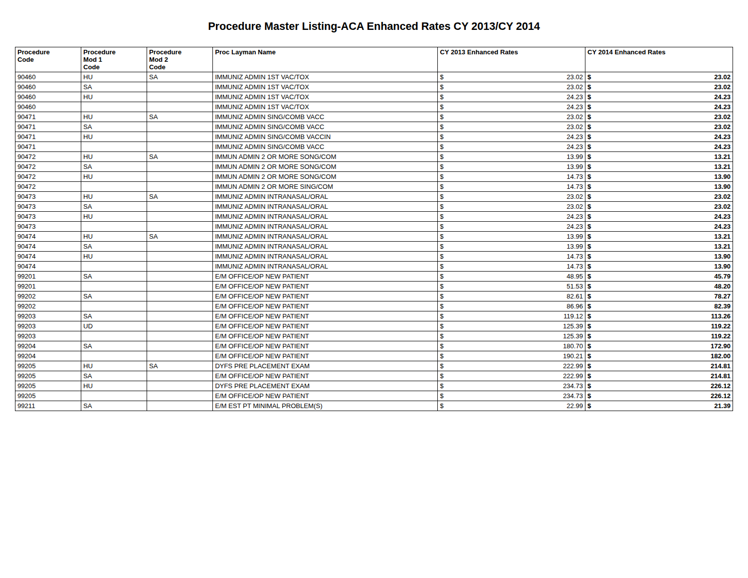Procedure Master Listing-ACA Enhanced Rates CY 2013/CY 2014
| Procedure Code | Procedure Mod 1 Code | Procedure Mod 2 Code | Proc Layman Name | CY 2013 Enhanced Rates | CY 2014 Enhanced Rates |
| --- | --- | --- | --- | --- | --- |
| 90460 | HU | SA | IMMUNIZ ADMIN 1ST VAC/TOX | $ 23.02 | $ 23.02 |
| 90460 | SA | | IMMUNIZ ADMIN 1ST VAC/TOX | $ 23.02 | $ 23.02 |
| 90460 | HU | | IMMUNIZ ADMIN 1ST VAC/TOX | $ 24.23 | $ 24.23 |
| 90460 | | | IMMUNIZ ADMIN 1ST VAC/TOX | $ 24.23 | $ 24.23 |
| 90471 | HU | SA | IMMUNIZ ADMIN SING/COMB VACC | $ 23.02 | $ 23.02 |
| 90471 | SA | | IMMUNIZ ADMIN SING/COMB VACC | $ 23.02 | $ 23.02 |
| 90471 | HU | | IMMUNIZ ADMIN SING/COMB VACCIN | $ 24.23 | $ 24.23 |
| 90471 | | | IMMUNIZ ADMIN SING/COMB VACC | $ 24.23 | $ 24.23 |
| 90472 | HU | SA | IMMUN ADMIN 2 OR MORE SONG/COM | $ 13.99 | $ 13.21 |
| 90472 | SA | | IMMUN ADMIN 2 OR MORE SONG/COM | $ 13.99 | $ 13.21 |
| 90472 | HU | | IMMUN ADMIN 2 OR MORE SONG/COM | $ 14.73 | $ 13.90 |
| 90472 | | | IMMUN ADMIN 2 OR MORE SING/COM | $ 14.73 | $ 13.90 |
| 90473 | HU | SA | IMMUNIZ ADMIN INTRANASAL/ORAL | $ 23.02 | $ 23.02 |
| 90473 | SA | | IMMUNIZ ADMIN INTRANASAL/ORAL | $ 23.02 | $ 23.02 |
| 90473 | HU | | IMMUNIZ ADMIN INTRANASAL/ORAL | $ 24.23 | $ 24.23 |
| 90473 | | | IMMUNIZ ADMIN INTRANASAL/ORAL | $ 24.23 | $ 24.23 |
| 90474 | HU | SA | IMMUNIZ ADMIN INTRANASAL/ORAL | $ 13.99 | $ 13.21 |
| 90474 | SA | | IMMUNIZ ADMIN INTRANASAL/ORAL | $ 13.99 | $ 13.21 |
| 90474 | HU | | IMMUNIZ ADMIN INTRANASAL/ORAL | $ 14.73 | $ 13.90 |
| 90474 | | | IMMUNIZ ADMIN INTRANASAL/ORAL | $ 14.73 | $ 13.90 |
| 99201 | SA | | E/M OFFICE/OP NEW PATIENT | $ 48.95 | $ 45.79 |
| 99201 | | | E/M OFFICE/OP NEW PATIENT | $ 51.53 | $ 48.20 |
| 99202 | SA | | E/M OFFICE/OP NEW PATIENT | $ 82.61 | $ 78.27 |
| 99202 | | | E/M OFFICE/OP NEW PATIENT | $ 86.96 | $ 82.39 |
| 99203 | SA | | E/M OFFICE/OP NEW PATIENT | $ 119.12 | $ 113.26 |
| 99203 | UD | | E/M OFFICE/OP NEW PATIENT | $ 125.39 | $ 119.22 |
| 99203 | | | E/M OFFICE/OP NEW PATIENT | $ 125.39 | $ 119.22 |
| 99204 | SA | | E/M OFFICE/OP NEW PATIENT | $ 180.70 | $ 172.90 |
| 99204 | | | E/M OFFICE/OP NEW PATIENT | $ 190.21 | $ 182.00 |
| 99205 | HU | SA | DYFS PRE PLACEMENT EXAM | $ 222.99 | $ 214.81 |
| 99205 | SA | | E/M OFFICE/OP NEW PATIENT | $ 222.99 | $ 214.81 |
| 99205 | HU | | DYFS PRE PLACEMENT EXAM | $ 234.73 | $ 226.12 |
| 99205 | | | E/M OFFICE/OP NEW PATIENT | $ 234.73 | $ 226.12 |
| 99211 | SA | | E/M EST PT MINIMAL PROBLEM(S) | $ 22.99 | $ 21.39 |